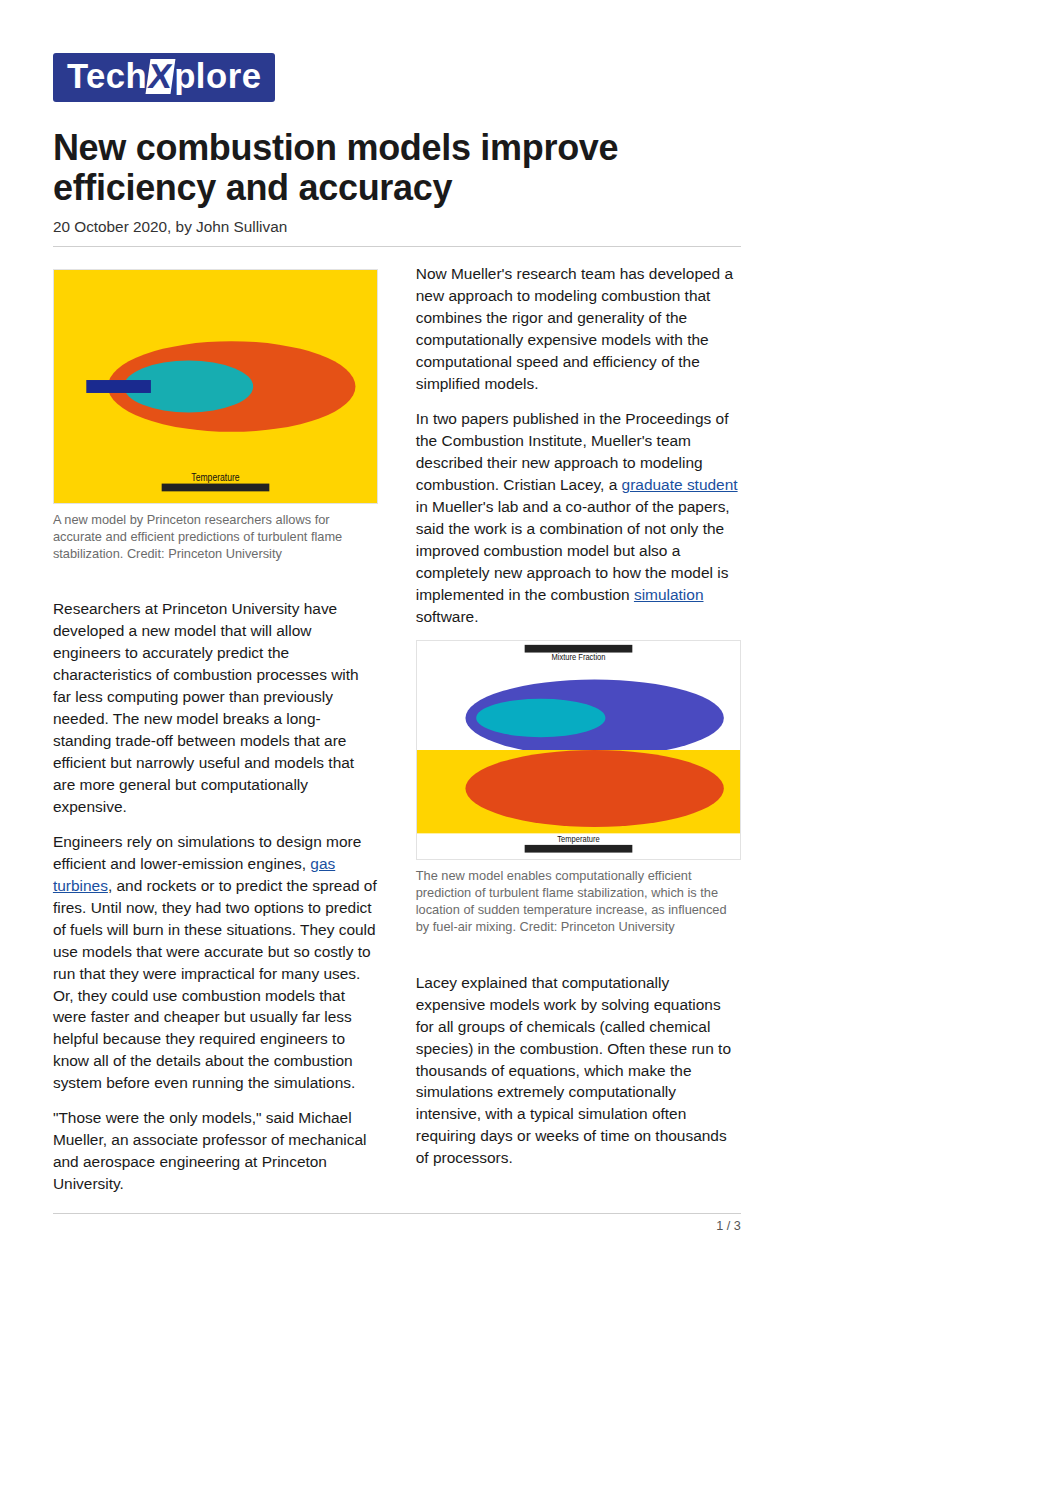TechXplore
New combustion models improve efficiency and accuracy
20 October 2020, by John Sullivan
A new model by Princeton researchers allows for accurate and efficient predictions of turbulent flame stabilization. Credit: Princeton University
Researchers at Princeton University have developed a new model that will allow engineers to accurately predict the characteristics of combustion processes with far less computing power than previously needed. The new model breaks a long-standing trade-off between models that are efficient but narrowly useful and models that are more general but computationally expensive.
Engineers rely on simulations to design more efficient and lower-emission engines, gas turbines, and rockets or to predict the spread of fires. Until now, they had two options to predict of fuels will burn in these situations. They could use models that were accurate but so costly to run that they were impractical for many uses. Or, they could use combustion models that were faster and cheaper but usually far less helpful because they required engineers to know all of the details about the combustion system before even running the simulations.
"Those were the only models," said Michael Mueller, an associate professor of mechanical and aerospace engineering at Princeton University.
Now Mueller's research team has developed a new approach to modeling combustion that combines the rigor and generality of the computationally expensive models with the computational speed and efficiency of the simplified models.
In two papers published in the Proceedings of the Combustion Institute, Mueller's team described their new approach to modeling combustion. Cristian Lacey, a graduate student in Mueller's lab and a co-author of the papers, said the work is a combination of not only the improved combustion model but also a completely new approach to how the model is implemented in the combustion simulation software.
The new model enables computationally efficient prediction of turbulent flame stabilization, which is the location of sudden temperature increase, as influenced by fuel-air mixing. Credit: Princeton University
Lacey explained that computationally expensive models work by solving equations for all groups of chemicals (called chemical species) in the combustion. Often these run to thousands of equations, which make the simulations extremely computationally intensive, with a typical simulation often requiring days or weeks of time on thousands of processors.
1 / 3